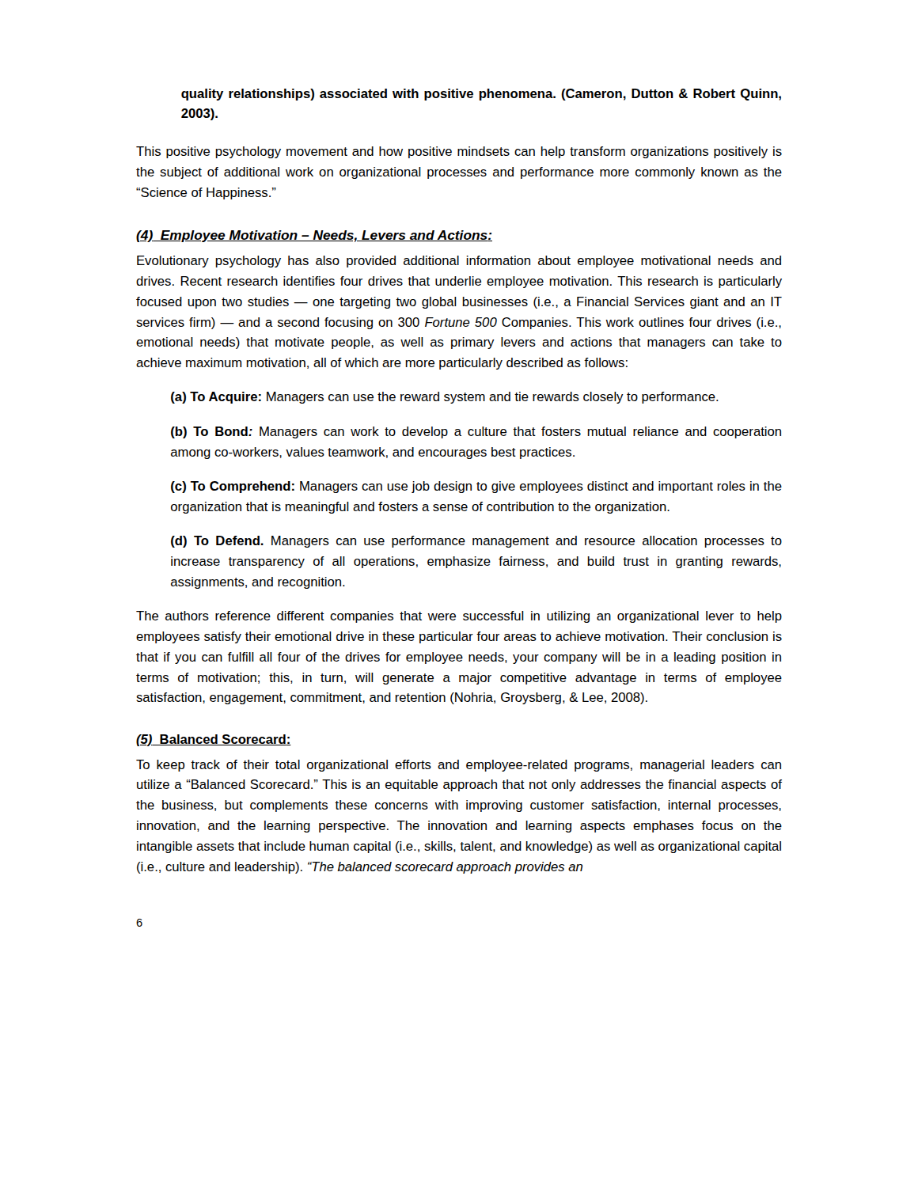quality relationships) associated with positive phenomena. (Cameron, Dutton & Robert Quinn, 2003).
This positive psychology movement and how positive mindsets can help transform organizations positively is the subject of additional work on organizational processes and performance more commonly known as the “Science of Happiness.”
(4) Employee Motivation – Needs, Levers and Actions:
Evolutionary psychology has also provided additional information about employee motivational needs and drives. Recent research identifies four drives that underlie employee motivation. This research is particularly focused upon two studies — one targeting two global businesses (i.e., a Financial Services giant and an IT services firm) — and a second focusing on 300 Fortune 500 Companies. This work outlines four drives (i.e., emotional needs) that motivate people, as well as primary levers and actions that managers can take to achieve maximum motivation, all of which are more particularly described as follows:
(a) To Acquire: Managers can use the reward system and tie rewards closely to performance.
(b) To Bond: Managers can work to develop a culture that fosters mutual reliance and cooperation among co-workers, values teamwork, and encourages best practices.
(c) To Comprehend: Managers can use job design to give employees distinct and important roles in the organization that is meaningful and fosters a sense of contribution to the organization.
(d) To Defend. Managers can use performance management and resource allocation processes to increase transparency of all operations, emphasize fairness, and build trust in granting rewards, assignments, and recognition.
The authors reference different companies that were successful in utilizing an organizational lever to help employees satisfy their emotional drive in these particular four areas to achieve motivation. Their conclusion is that if you can fulfill all four of the drives for employee needs, your company will be in a leading position in terms of motivation; this, in turn, will generate a major competitive advantage in terms of employee satisfaction, engagement, commitment, and retention (Nohria, Groysberg, & Lee, 2008).
(5) Balanced Scorecard:
To keep track of their total organizational efforts and employee-related programs, managerial leaders can utilize a “Balanced Scorecard.” This is an equitable approach that not only addresses the financial aspects of the business, but complements these concerns with improving customer satisfaction, internal processes, innovation, and the learning perspective. The innovation and learning aspects emphases focus on the intangible assets that include human capital (i.e., skills, talent, and knowledge) as well as organizational capital (i.e., culture and leadership). “The balanced scorecard approach provides an
6